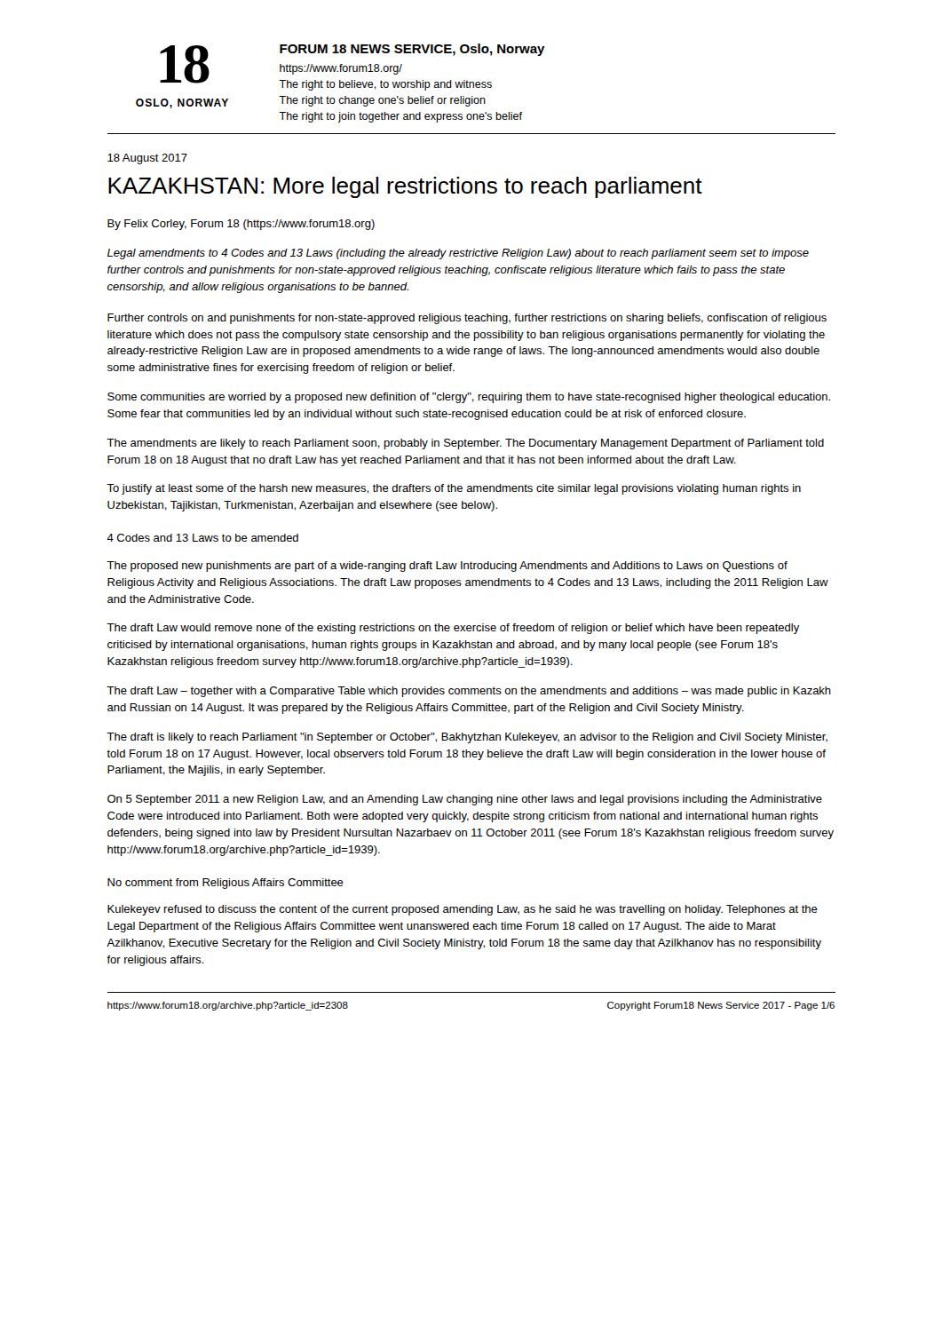18
OSLO, NORWAY
FORUM 18 NEWS SERVICE, Oslo, Norway
https://www.forum18.org/
The right to believe, to worship and witness
The right to change one's belief or religion
The right to join together and express one's belief
18 August 2017
KAZAKHSTAN: More legal restrictions to reach parliament
By Felix Corley, Forum 18 (https://www.forum18.org)
Legal amendments to 4 Codes and 13 Laws (including the already restrictive Religion Law) about to reach parliament seem set to impose further controls and punishments for non-state-approved religious teaching, confiscate religious literature which fails to pass the state censorship, and allow religious organisations to be banned.
Further controls on and punishments for non-state-approved religious teaching, further restrictions on sharing beliefs, confiscation of religious literature which does not pass the compulsory state censorship and the possibility to ban religious organisations permanently for violating the already-restrictive Religion Law are in proposed amendments to a wide range of laws. The long-announced amendments would also double some administrative fines for exercising freedom of religion or belief.
Some communities are worried by a proposed new definition of "clergy", requiring them to have state-recognised higher theological education. Some fear that communities led by an individual without such state-recognised education could be at risk of enforced closure.
The amendments are likely to reach Parliament soon, probably in September. The Documentary Management Department of Parliament told Forum 18 on 18 August that no draft Law has yet reached Parliament and that it has not been informed about the draft Law.
To justify at least some of the harsh new measures, the drafters of the amendments cite similar legal provisions violating human rights in Uzbekistan, Tajikistan, Turkmenistan, Azerbaijan and elsewhere (see below).
4 Codes and 13 Laws to be amended
The proposed new punishments are part of a wide-ranging draft Law Introducing Amendments and Additions to Laws on Questions of Religious Activity and Religious Associations. The draft Law proposes amendments to 4 Codes and 13 Laws, including the 2011 Religion Law and the Administrative Code.
The draft Law would remove none of the existing restrictions on the exercise of freedom of religion or belief which have been repeatedly criticised by international organisations, human rights groups in Kazakhstan and abroad, and by many local people (see Forum 18's Kazakhstan religious freedom survey http://www.forum18.org/archive.php?article_id=1939).
The draft Law – together with a Comparative Table which provides comments on the amendments and additions – was made public in Kazakh and Russian on 14 August. It was prepared by the Religious Affairs Committee, part of the Religion and Civil Society Ministry.
The draft is likely to reach Parliament "in September or October", Bakhytzhan Kulekeyev, an advisor to the Religion and Civil Society Minister, told Forum 18 on 17 August. However, local observers told Forum 18 they believe the draft Law will begin consideration in the lower house of Parliament, the Majilis, in early September.
On 5 September 2011 a new Religion Law, and an Amending Law changing nine other laws and legal provisions including the Administrative Code were introduced into Parliament. Both were adopted very quickly, despite strong criticism from national and international human rights defenders, being signed into law by President Nursultan Nazarbaev on 11 October 2011 (see Forum 18's Kazakhstan religious freedom survey http://www.forum18.org/archive.php?article_id=1939).
No comment from Religious Affairs Committee
Kulekeyev refused to discuss the content of the current proposed amending Law, as he said he was travelling on holiday. Telephones at the Legal Department of the Religious Affairs Committee went unanswered each time Forum 18 called on 17 August. The aide to Marat Azilkhanov, Executive Secretary for the Religion and Civil Society Ministry, told Forum 18 the same day that Azilkhanov has no responsibility for religious affairs.
https://www.forum18.org/archive.php?article_id=2308 Copyright Forum18 News Service 2017 - Page 1/6